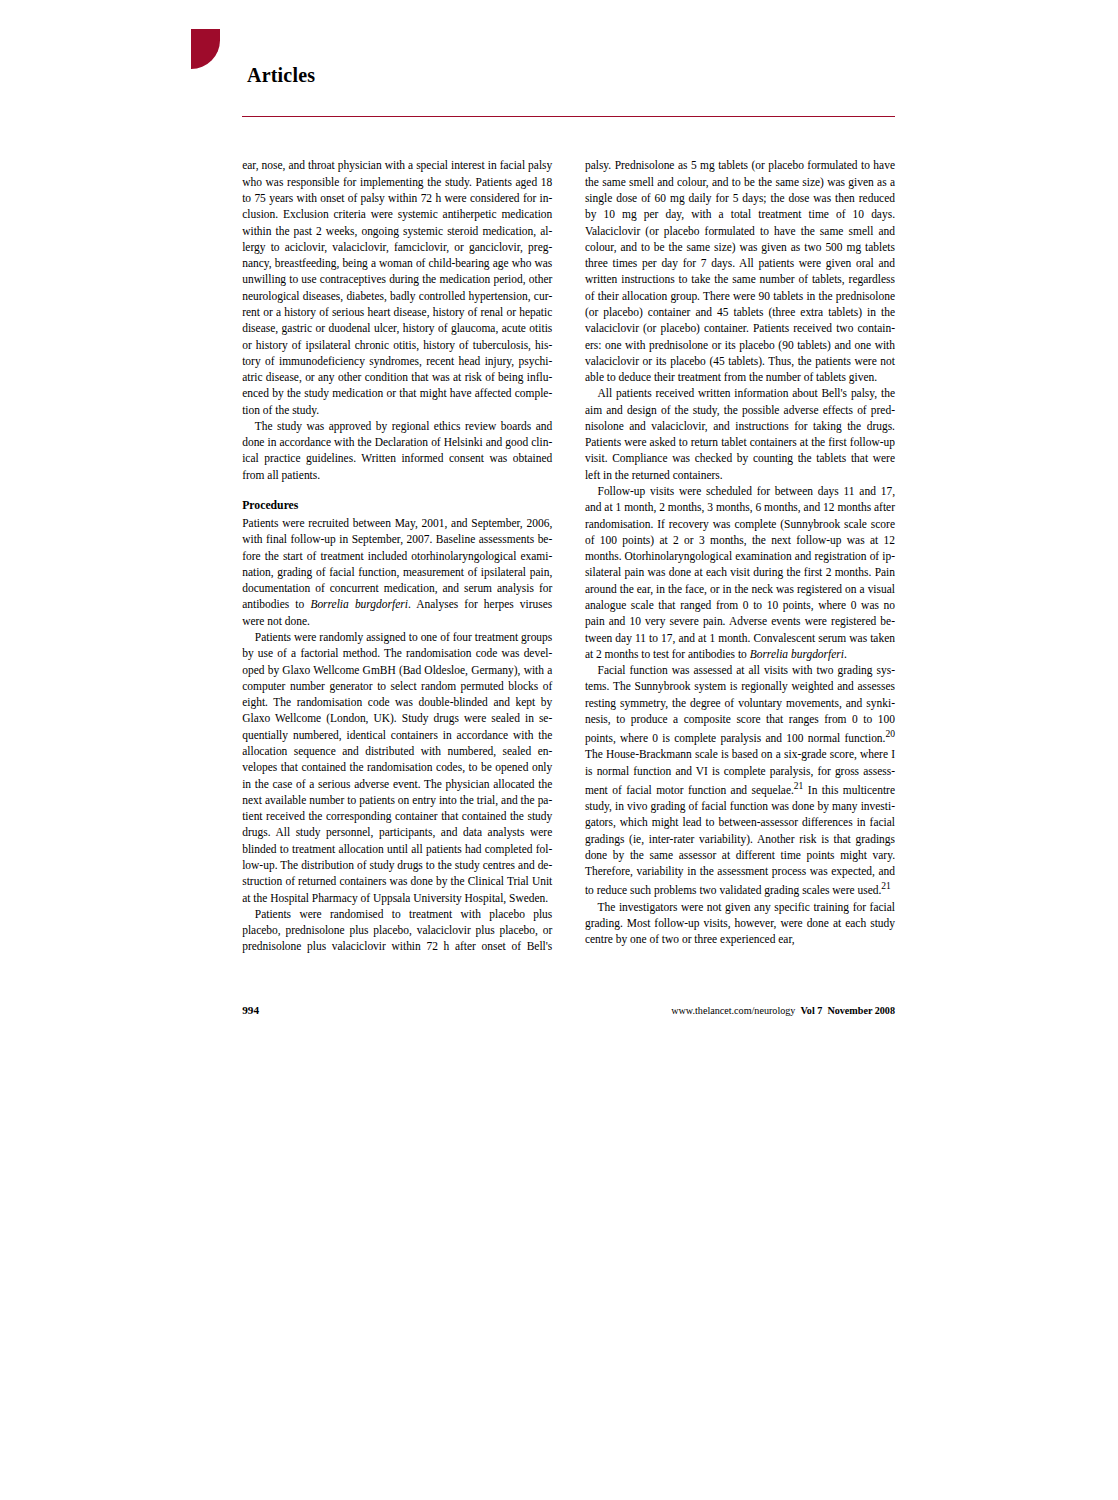Articles
ear, nose, and throat physician with a special interest in facial palsy who was responsible for implementing the study. Patients aged 18 to 75 years with onset of palsy within 72 h were considered for inclusion. Exclusion criteria were systemic antiherpetic medication within the past 2 weeks, ongoing systemic steroid medication, allergy to aciclovir, valaciclovir, famciclovir, or ganciclovir, pregnancy, breastfeeding, being a woman of child-bearing age who was unwilling to use contraceptives during the medication period, other neurological diseases, diabetes, badly controlled hypertension, current or a history of serious heart disease, history of renal or hepatic disease, gastric or duodenal ulcer, history of glaucoma, acute otitis or history of ipsilateral chronic otitis, history of tuberculosis, history of immunodeficiency syndromes, recent head injury, psychiatric disease, or any other condition that was at risk of being influenced by the study medication or that might have affected completion of the study.
The study was approved by regional ethics review boards and done in accordance with the Declaration of Helsinki and good clinical practice guidelines. Written informed consent was obtained from all patients.
Procedures
Patients were recruited between May, 2001, and September, 2006, with final follow-up in September, 2007. Baseline assessments before the start of treatment included otorhinolaryngological examination, grading of facial function, measurement of ipsilateral pain, documentation of concurrent medication, and serum analysis for antibodies to Borrelia burgdorferi. Analyses for herpes viruses were not done.
Patients were randomly assigned to one of four treatment groups by use of a factorial method. The randomisation code was developed by Glaxo Wellcome GmBH (Bad Oldesloe, Germany), with a computer number generator to select random permuted blocks of eight. The randomisation code was double-blinded and kept by Glaxo Wellcome (London, UK). Study drugs were sealed in sequentially numbered, identical containers in accordance with the allocation sequence and distributed with numbered, sealed envelopes that contained the randomisation codes, to be opened only in the case of a serious adverse event. The physician allocated the next available number to patients on entry into the trial, and the patient received the corresponding container that contained the study drugs. All study personnel, participants, and data analysts were blinded to treatment allocation until all patients had completed follow-up. The distribution of study drugs to the study centres and destruction of returned containers was done by the Clinical Trial Unit at the Hospital Pharmacy of Uppsala University Hospital, Sweden.
Patients were randomised to treatment with placebo plus placebo, prednisolone plus placebo, valaciclovir plus placebo, or prednisolone plus valaciclovir within 72 h after onset of Bell's palsy. Prednisolone as 5 mg tablets (or placebo formulated to have the same smell and colour, and to be the same size) was given as a single dose of 60 mg daily for 5 days; the dose was then reduced by 10 mg per day, with a total treatment time of 10 days. Valaciclovir (or placebo formulated to have the same smell and colour, and to be the same size) was given as two 500 mg tablets three times per day for 7 days. All patients were given oral and written instructions to take the same number of tablets, regardless of their allocation group. There were 90 tablets in the prednisolone (or placebo) container and 45 tablets (three extra tablets) in the valaciclovir (or placebo) container. Patients received two containers: one with prednisolone or its placebo (90 tablets) and one with valaciclovir or its placebo (45 tablets). Thus, the patients were not able to deduce their treatment from the number of tablets given.
All patients received written information about Bell's palsy, the aim and design of the study, the possible adverse effects of prednisolone and valaciclovir, and instructions for taking the drugs. Patients were asked to return tablet containers at the first follow-up visit. Compliance was checked by counting the tablets that were left in the returned containers.
Follow-up visits were scheduled for between days 11 and 17, and at 1 month, 2 months, 3 months, 6 months, and 12 months after randomisation. If recovery was complete (Sunnybrook scale score of 100 points) at 2 or 3 months, the next follow-up was at 12 months. Otorhinolaryngological examination and registration of ipsilateral pain was done at each visit during the first 2 months. Pain around the ear, in the face, or in the neck was registered on a visual analogue scale that ranged from 0 to 10 points, where 0 was no pain and 10 very severe pain. Adverse events were registered between day 11 to 17, and at 1 month. Convalescent serum was taken at 2 months to test for antibodies to Borrelia burgdorferi.
Facial function was assessed at all visits with two grading systems. The Sunnybrook system is regionally weighted and assesses resting symmetry, the degree of voluntary movements, and synkinesis, to produce a composite score that ranges from 0 to 100 points, where 0 is complete paralysis and 100 normal function.20 The House-Brackmann scale is based on a six-grade score, where I is normal function and VI is complete paralysis, for gross assessment of facial motor function and sequelae.21 In this multicentre study, in vivo grading of facial function was done by many investigators, which might lead to between-assessor differences in facial gradings (ie, inter-rater variability). Another risk is that gradings done by the same assessor at different time points might vary. Therefore, variability in the assessment process was expected, and to reduce such problems two validated grading scales were used.21
The investigators were not given any specific training for facial grading. Most follow-up visits, however, were done at each study centre by one of two or three experienced ear,
994 www.thelancet.com/neurology Vol 7 November 2008